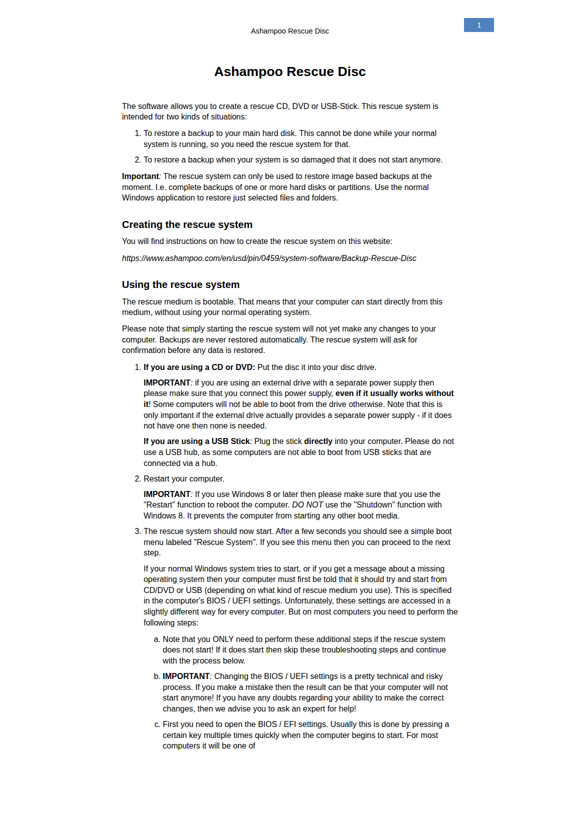Ashampoo Rescue Disc 1
Ashampoo Rescue Disc
The software allows you to create a rescue CD, DVD or USB-Stick. This rescue system is intended for two kinds of situations:
To restore a backup to your main hard disk. This cannot be done while your normal system is running, so you need the rescue system for that.
To restore a backup when your system is so damaged that it does not start anymore.
Important: The rescue system can only be used to restore image based backups at the moment. I.e. complete backups of one or more hard disks or partitions. Use the normal Windows application to restore just selected files and folders.
Creating the rescue system
You will find instructions on how to create the rescue system on this website:
https://www.ashampoo.com/en/usd/pin/0459/system-software/Backup-Rescue-Disc
Using the rescue system
The rescue medium is bootable. That means that your computer can start directly from this medium, without using your normal operating system.
Please note that simply starting the rescue system will not yet make any changes to your computer. Backups are never restored automatically. The rescue system will ask for confirmation before any data is restored.
If you are using a CD or DVD: Put the disc it into your disc drive.
IMPORTANT: if you are using an external drive with a separate power supply then please make sure that you connect this power supply, even if it usually works without it! Some computers will not be able to boot from the drive otherwise. Note that this is only important if the external drive actually provides a separate power supply - if it does not have one then none is needed.
If you are using a USB Stick: Plug the stick directly into your computer. Please do not use a USB hub, as some computers are not able to boot from USB sticks that are connected via a hub.
Restart your computer.
IMPORTANT: If you use Windows 8 or later then please make sure that you use the "Restart" function to reboot the computer. DO NOT use the "Shutdown" function with Windows 8. It prevents the computer from starting any other boot media.
The rescue system should now start. After a few seconds you should see a simple boot menu labeled "Rescue System". If you see this menu then you can proceed to the next step.
If your normal Windows system tries to start, or if you get a message about a missing operating system then your computer must first be told that it should try and start from CD/DVD or USB (depending on what kind of rescue medium you use). This is specified in the computer's BIOS / UEFI settings. Unfortunately, these settings are accessed in a slightly different way for every computer. But on most computers you need to perform the following steps:
Note that you ONLY need to perform these additional steps if the rescue system does not start! If it does start then skip these troubleshooting steps and continue with the process below.
IMPORTANT: Changing the BIOS / UEFI settings is a pretty technical and risky process. If you make a mistake then the result can be that your computer will not start anymore! If you have any doubts regarding your ability to make the correct changes, then we advise you to ask an expert for help!
First you need to open the BIOS / EFI settings. Usually this is done by pressing a certain key multiple times quickly when the computer begins to start. For most computers it will be one of